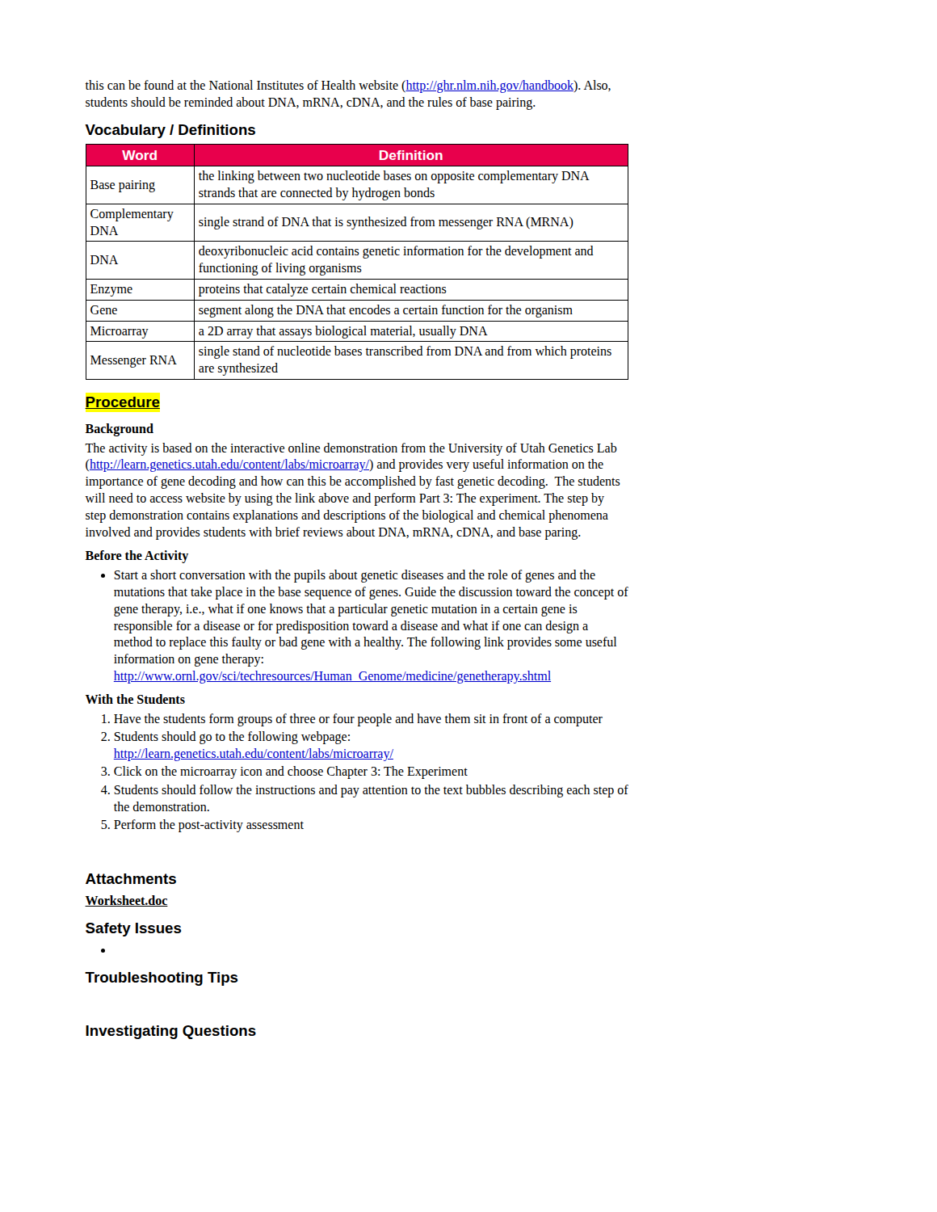this can be found at the National Institutes of Health website (http://ghr.nlm.nih.gov/handbook). Also, students should be reminded about DNA, mRNA, cDNA, and the rules of base pairing.
Vocabulary / Definitions
| Word | Definition |
| --- | --- |
| Base pairing | the linking between two nucleotide bases on opposite complementary DNA strands that are connected by hydrogen bonds |
| Complementary DNA | single strand of DNA that is synthesized from messenger RNA (MRNA) |
| DNA | deoxyribonucleic acid contains genetic information for the development and functioning of living organisms |
| Enzyme | proteins that catalyze certain chemical reactions |
| Gene | segment along the DNA that encodes a certain function for the organism |
| Microarray | a 2D array that assays biological material, usually DNA |
| Messenger RNA | single stand of nucleotide bases transcribed from DNA and from which proteins are synthesized |
Procedure
Background
The activity is based on the interactive online demonstration from the University of Utah Genetics Lab (http://learn.genetics.utah.edu/content/labs/microarray/) and provides very useful information on the importance of gene decoding and how can this be accomplished by fast genetic decoding. The students will need to access website by using the link above and perform Part 3: The experiment. The step by step demonstration contains explanations and descriptions of the biological and chemical phenomena involved and provides students with brief reviews about DNA, mRNA, cDNA, and base paring.
Before the Activity
Start a short conversation with the pupils about genetic diseases and the role of genes and the mutations that take place in the base sequence of genes. Guide the discussion toward the concept of gene therapy, i.e., what if one knows that a particular genetic mutation in a certain gene is responsible for a disease or for predisposition toward a disease and what if one can design a method to replace this faulty or bad gene with a healthy. The following link provides some useful information on gene therapy: http://www.ornl.gov/sci/techresources/Human_Genome/medicine/genetherapy.shtml
With the Students
Have the students form groups of three or four people and have them sit in front of a computer
Students should go to the following webpage: http://learn.genetics.utah.edu/content/labs/microarray/
Click on the microarray icon and choose Chapter 3: The Experiment
Students should follow the instructions and pay attention to the text bubbles describing each step of the demonstration.
Perform the post-activity assessment
Attachments
Worksheet.doc
Safety Issues
Troubleshooting Tips
Investigating Questions